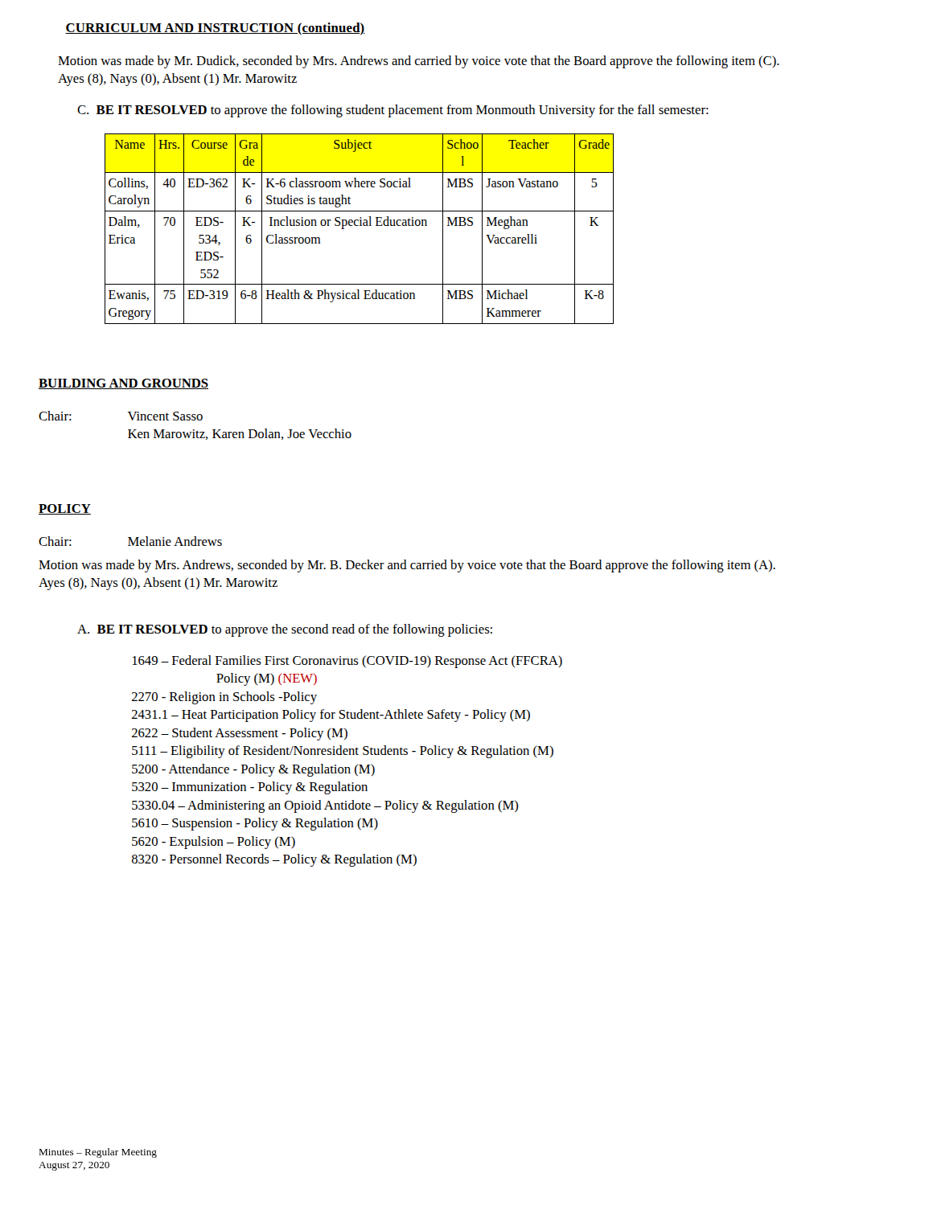CURRICULUM AND INSTRUCTION (continued)
Motion was made by Mr. Dudick, seconded by Mrs. Andrews and carried by voice vote that the Board approve the following item (C).
Ayes (8), Nays (0), Absent (1) Mr. Marowitz
C. BE IT RESOLVED to approve the following student placement from Monmouth University for the fall semester:
| Name | Hrs. | Course | Gra de | Subject | Schoo l | Teacher | Grade |
| --- | --- | --- | --- | --- | --- | --- | --- |
| Collins, Carolyn | 40 | ED-362 | K-6 | K-6 classroom where Social Studies is taught | MBS | Jason Vastano | 5 |
| Dalm, Erica | 70 | EDS- 534, EDS-552 | K-6 | Inclusion or Special Education Classroom | MBS | Meghan Vaccarelli | K |
| Ewanis, Gregory | 75 | ED-319 | 6-8 | Health & Physical Education | MBS | Michael Kammerer | K-8 |
BUILDING AND GROUNDS
Chair: Vincent Sasso Ken Marowitz, Karen Dolan, Joe Vecchio
POLICY
Chair: Melanie Andrews
Motion was made by Mrs. Andrews, seconded by Mr. B. Decker and carried by voice vote that the Board approve the following item (A).
Ayes (8), Nays (0), Absent (1) Mr. Marowitz
A. BE IT RESOLVED to approve the second read of the following policies:
1649 – Federal Families First Coronavirus (COVID-19) Response Act (FFCRA) Policy (M) (NEW)
2270 - Religion in Schools -Policy
2431.1 – Heat Participation Policy for Student-Athlete Safety - Policy (M)
2622 – Student Assessment - Policy (M)
5111 – Eligibility of Resident/Nonresident Students - Policy & Regulation (M)
5200 - Attendance - Policy & Regulation (M)
5320 – Immunization - Policy & Regulation
5330.04 – Administering an Opioid Antidote – Policy & Regulation (M)
5610 – Suspension - Policy & Regulation (M)
5620 - Expulsion – Policy (M)
8320 - Personnel Records – Policy & Regulation (M)
Minutes – Regular Meeting
August 27, 2020